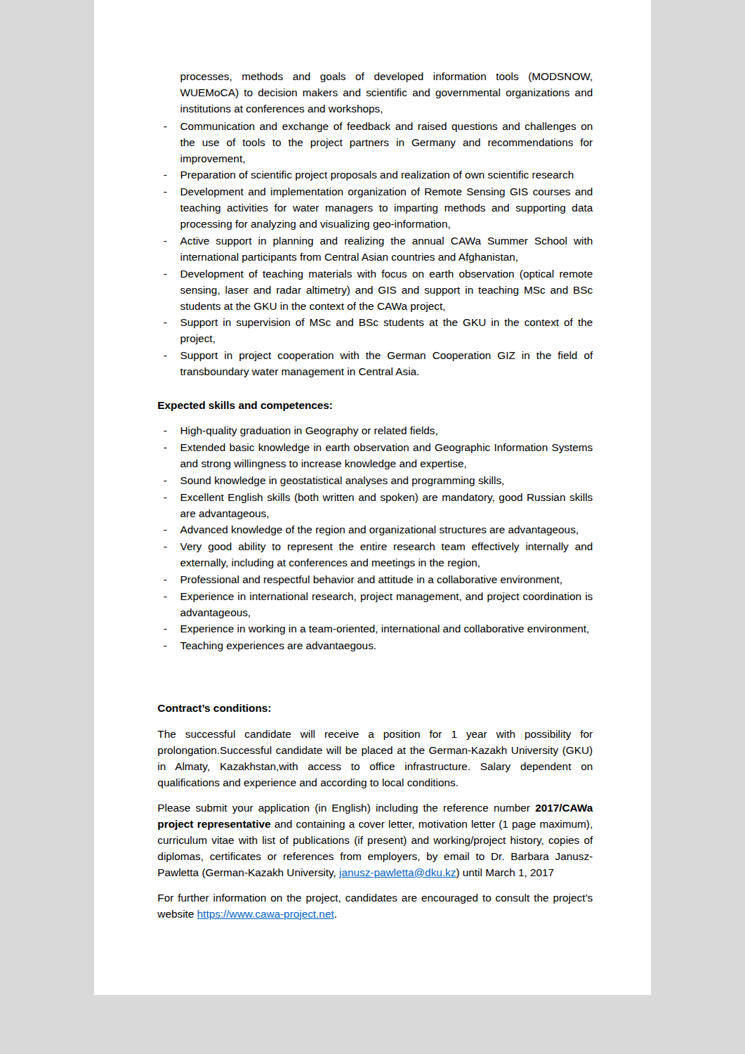processes, methods and goals of developed information tools (MODSNOW, WUEMoCA) to decision makers and scientific and governmental organizations and institutions at conferences and workshops,
Communication and exchange of feedback and raised questions and challenges on the use of tools to the project partners in Germany and recommendations for improvement,
Preparation of scientific project proposals and realization of own scientific research
Development and implementation organization of Remote Sensing GIS courses and teaching activities for water managers to imparting methods and supporting data processing for analyzing and visualizing geo-information,
Active support in planning and realizing the annual CAWa Summer School with international participants from Central Asian countries and Afghanistan,
Development of teaching materials with focus on earth observation (optical remote sensing, laser and radar altimetry) and GIS and support in teaching MSc and BSc students at the GKU in the context of the CAWa project,
Support in supervision of MSc and BSc students at the GKU in the context of the project,
Support in project cooperation with the German Cooperation GIZ in the field of transboundary water management in Central Asia.
Expected skills and competences:
High-quality graduation in Geography or related fields,
Extended basic knowledge in earth observation and Geographic Information Systems and strong willingness to increase knowledge and expertise,
Sound knowledge in geostatistical analyses and programming skills,
Excellent English skills (both written and spoken) are mandatory, good Russian skills are advantageous,
Advanced knowledge of the region and organizational structures are advantageous,
Very good ability to represent the entire research team effectively internally and externally, including at conferences and meetings in the region,
Professional and respectful behavior and attitude in a collaborative environment,
Experience in international research, project management, and project coordination is advantageous,
Experience in working in a team-oriented, international and collaborative environment,
Teaching experiences are advantaegous.
Contract’s conditions:
The successful candidate will receive a position for 1 year with possibility for prolongation.Successful candidate will be placed at the German-Kazakh University (GKU) in Almaty, Kazakhstan,with access to office infrastructure. Salary dependent on qualifications and experience and according to local conditions.
Please submit your application (in English) including the reference number 2017/CAWa project representative and containing a cover letter, motivation letter (1 page maximum), curriculum vitae with list of publications (if present) and working/project history, copies of diplomas, certificates or references from employers, by email to Dr. Barbara Janusz-Pawletta (German-Kazakh University, janusz-pawletta@dku.kz) until March 1, 2017
For further information on the project, candidates are encouraged to consult the project’s website https://www.cawa-project.net.